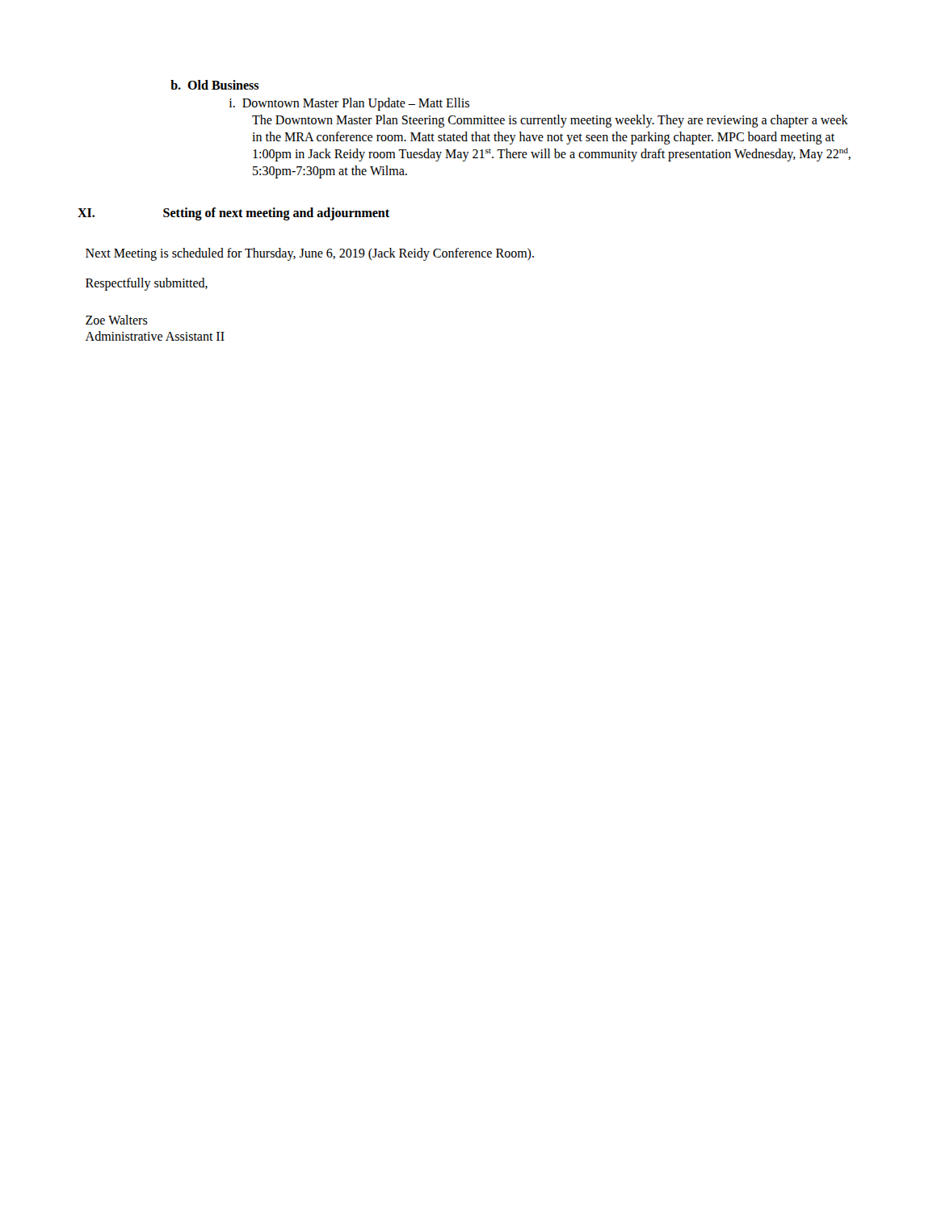b. Old Business
i. Downtown Master Plan Update – Matt Ellis
The Downtown Master Plan Steering Committee is currently meeting weekly. They are reviewing a chapter a week in the MRA conference room. Matt stated that they have not yet seen the parking chapter. MPC board meeting at 1:00pm in Jack Reidy room Tuesday May 21st. There will be a community draft presentation Wednesday, May 22nd, 5:30pm-7:30pm at the Wilma.
XI. Setting of next meeting and adjournment
Next Meeting is scheduled for Thursday, June 6, 2019 (Jack Reidy Conference Room).
Respectfully submitted,
Zoe Walters
Administrative Assistant II